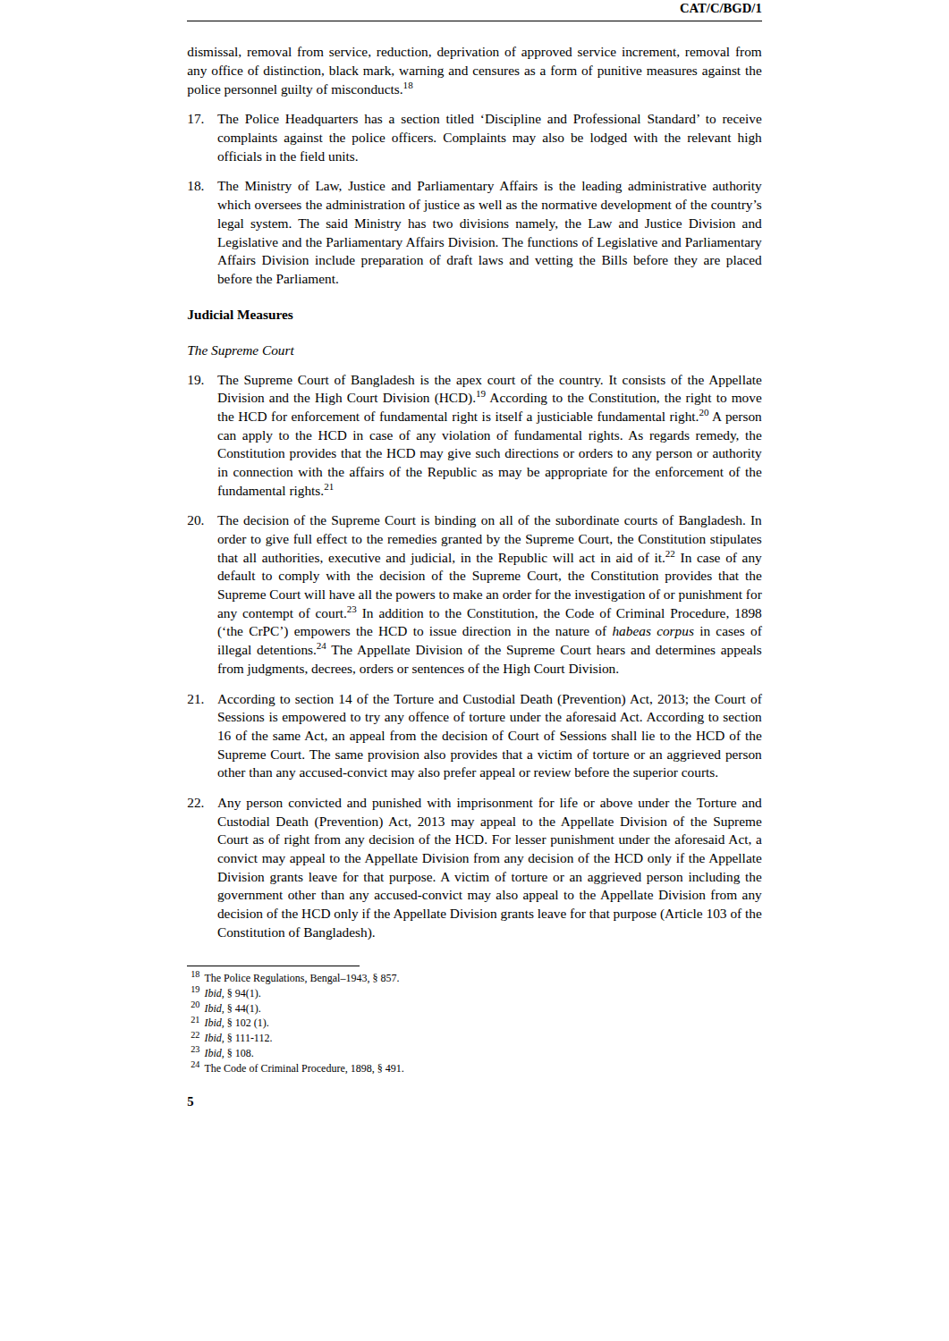CAT/C/BGD/1
dismissal, removal from service, reduction, deprivation of approved service increment, removal from any office of distinction, black mark, warning and censures as a form of punitive measures against the police personnel guilty of misconducts.18
17.
The Police Headquarters has a section titled ‘Discipline and Professional Standard’ to receive complaints against the police officers. Complaints may also be lodged with the relevant high officials in the field units.
18.
The Ministry of Law, Justice and Parliamentary Affairs is the leading administrative authority which oversees the administration of justice as well as the normative development of the country’s legal system. The said Ministry has two divisions namely, the Law and Justice Division and Legislative and the Parliamentary Affairs Division. The functions of Legislative and Parliamentary Affairs Division include preparation of draft laws and vetting the Bills before they are placed before the Parliament.
Judicial Measures
The Supreme Court
19.
The Supreme Court of Bangladesh is the apex court of the country. It consists of the Appellate Division and the High Court Division (HCD).19 According to the Constitution, the right to move the HCD for enforcement of fundamental right is itself a justiciable fundamental right.20 A person can apply to the HCD in case of any violation of fundamental rights. As regards remedy, the Constitution provides that the HCD may give such directions or orders to any person or authority in connection with the affairs of the Republic as may be appropriate for the enforcement of the fundamental rights.21
20.
The decision of the Supreme Court is binding on all of the subordinate courts of Bangladesh. In order to give full effect to the remedies granted by the Supreme Court, the Constitution stipulates that all authorities, executive and judicial, in the Republic will act in aid of it.22 In case of any default to comply with the decision of the Supreme Court, the Constitution provides that the Supreme Court will have all the powers to make an order for the investigation of or punishment for any contempt of court.23 In addition to the Constitution, the Code of Criminal Procedure, 1898 (‘the CrPC’) empowers the HCD to issue direction in the nature of habeas corpus in cases of illegal detentions.24 The Appellate Division of the Supreme Court hears and determines appeals from judgments, decrees, orders or sentences of the High Court Division.
21.
According to section 14 of the Torture and Custodial Death (Prevention) Act, 2013; the Court of Sessions is empowered to try any offence of torture under the aforesaid Act. According to section 16 of the same Act, an appeal from the decision of Court of Sessions shall lie to the HCD of the Supreme Court. The same provision also provides that a victim of torture or an aggrieved person other than any accused-convict may also prefer appeal or review before the superior courts.
22.
Any person convicted and punished with imprisonment for life or above under the Torture and Custodial Death (Prevention) Act, 2013 may appeal to the Appellate Division of the Supreme Court as of right from any decision of the HCD. For lesser punishment under the aforesaid Act, a convict may appeal to the Appellate Division from any decision of the HCD only if the Appellate Division grants leave for that purpose. A victim of torture or an aggrieved person including the government other than any accused-convict may also appeal to the Appellate Division from any decision of the HCD only if the Appellate Division grants leave for that purpose (Article 103 of the Constitution of Bangladesh).
The Police Regulations, Bengal–1943, § 857.
Ibid, § 94(1).
Ibid, § 44(1).
Ibid, § 102 (1).
Ibid, § 111-112.
Ibid, § 108.
The Code of Criminal Procedure, 1898, § 491.
5